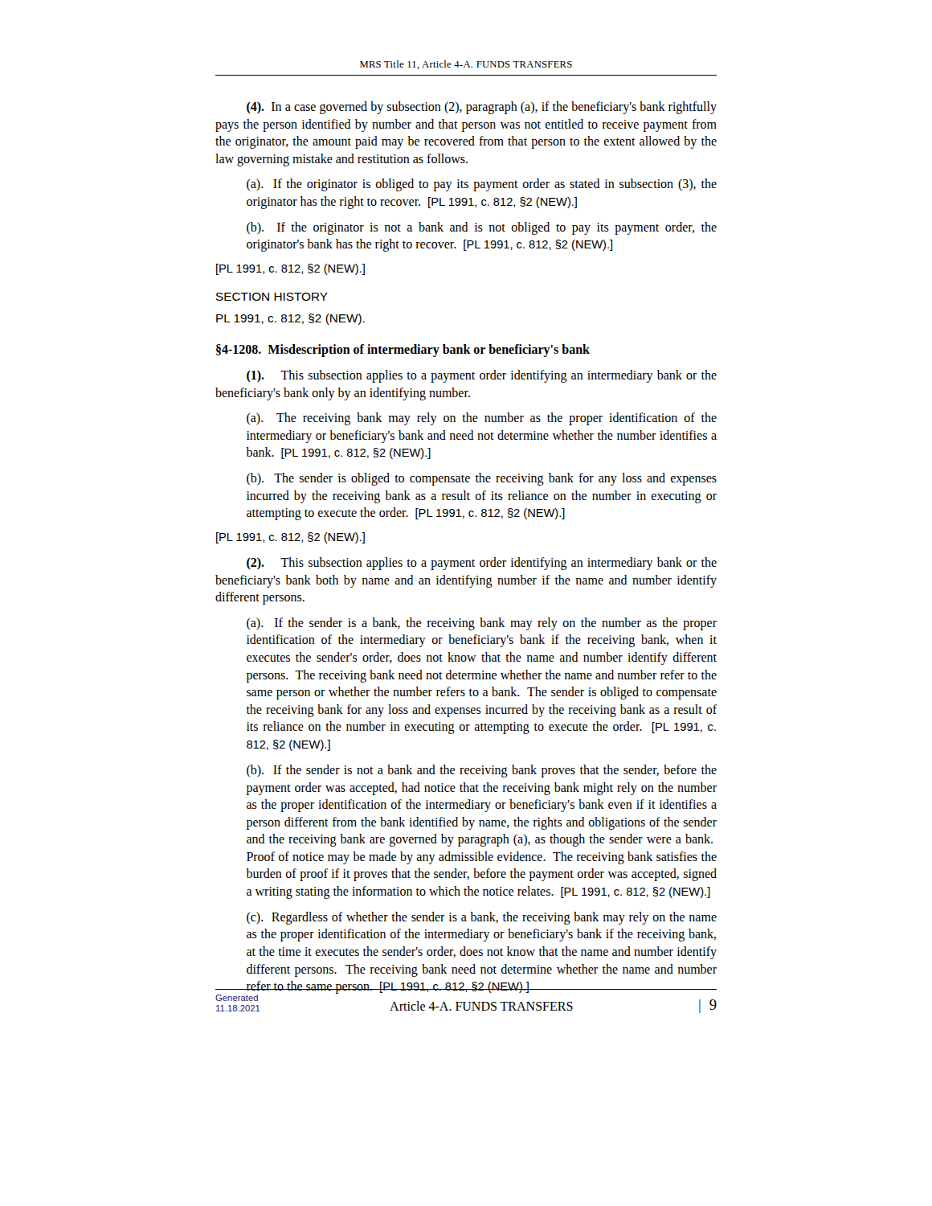MRS Title 11, Article 4-A. FUNDS TRANSFERS
(4). In a case governed by subsection (2), paragraph (a), if the beneficiary's bank rightfully pays the person identified by number and that person was not entitled to receive payment from the originator, the amount paid may be recovered from that person to the extent allowed by the law governing mistake and restitution as follows.
(a). If the originator is obliged to pay its payment order as stated in subsection (3), the originator has the right to recover. [PL 1991, c. 812, §2 (NEW).]
(b). If the originator is not a bank and is not obliged to pay its payment order, the originator's bank has the right to recover. [PL 1991, c. 812, §2 (NEW).]
[PL 1991, c. 812, §2 (NEW).]
SECTION HISTORY
PL 1991, c. 812, §2 (NEW).
§4-1208. Misdescription of intermediary bank or beneficiary's bank
(1). This subsection applies to a payment order identifying an intermediary bank or the beneficiary's bank only by an identifying number.
(a). The receiving bank may rely on the number as the proper identification of the intermediary or beneficiary's bank and need not determine whether the number identifies a bank. [PL 1991, c. 812, §2 (NEW).]
(b). The sender is obliged to compensate the receiving bank for any loss and expenses incurred by the receiving bank as a result of its reliance on the number in executing or attempting to execute the order. [PL 1991, c. 812, §2 (NEW).]
[PL 1991, c. 812, §2 (NEW).]
(2). This subsection applies to a payment order identifying an intermediary bank or the beneficiary's bank both by name and an identifying number if the name and number identify different persons.
(a). If the sender is a bank, the receiving bank may rely on the number as the proper identification of the intermediary or beneficiary's bank if the receiving bank, when it executes the sender's order, does not know that the name and number identify different persons. The receiving bank need not determine whether the name and number refer to the same person or whether the number refers to a bank. The sender is obliged to compensate the receiving bank for any loss and expenses incurred by the receiving bank as a result of its reliance on the number in executing or attempting to execute the order. [PL 1991, c. 812, §2 (NEW).]
(b). If the sender is not a bank and the receiving bank proves that the sender, before the payment order was accepted, had notice that the receiving bank might rely on the number as the proper identification of the intermediary or beneficiary's bank even if it identifies a person different from the bank identified by name, the rights and obligations of the sender and the receiving bank are governed by paragraph (a), as though the sender were a bank. Proof of notice may be made by any admissible evidence. The receiving bank satisfies the burden of proof if it proves that the sender, before the payment order was accepted, signed a writing stating the information to which the notice relates. [PL 1991, c. 812, §2 (NEW).]
(c). Regardless of whether the sender is a bank, the receiving bank may rely on the name as the proper identification of the intermediary or beneficiary's bank if the receiving bank, at the time it executes the sender's order, does not know that the name and number identify different persons. The receiving bank need not determine whether the name and number refer to the same person. [PL 1991, c. 812, §2 (NEW).]
Generated
11.18.2021
Article 4-A. FUNDS TRANSFERS
|9